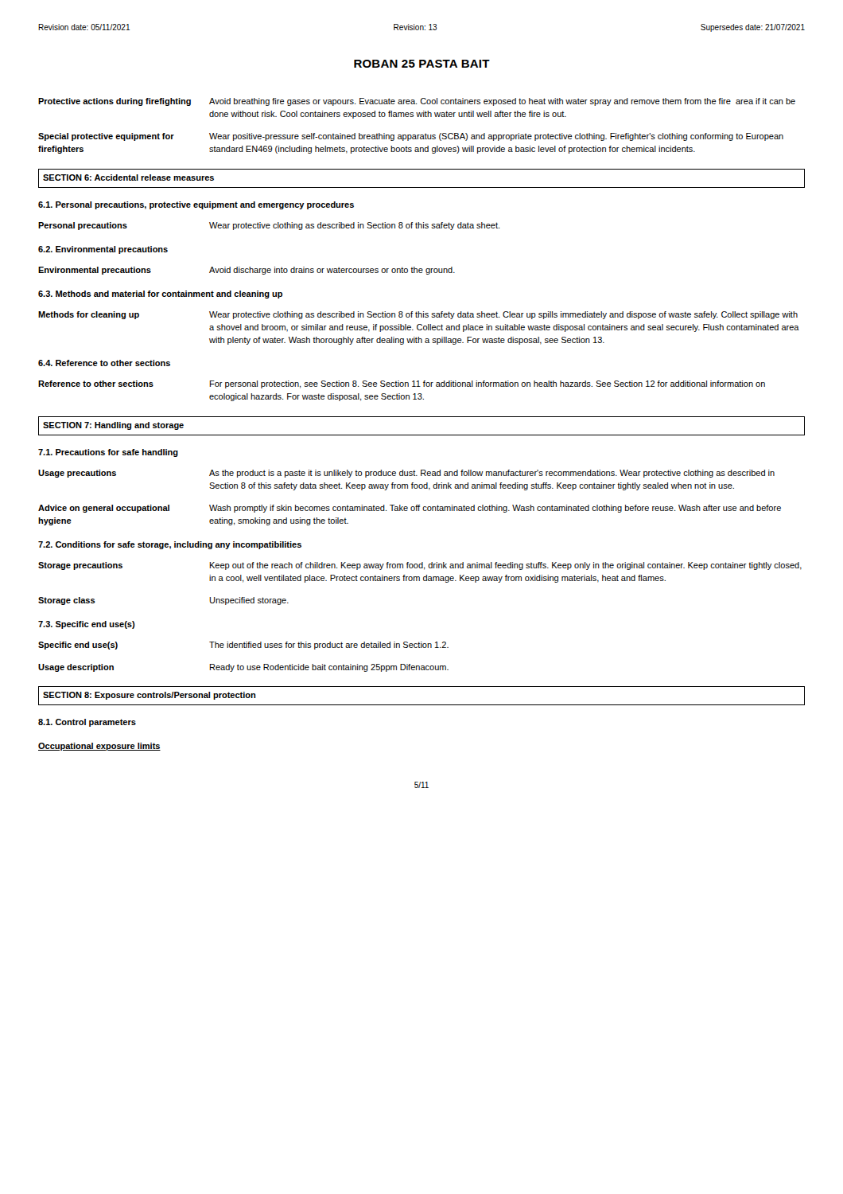Revision date: 05/11/2021 Revision: 13 Supersedes date: 21/07/2021
ROBAN 25 PASTA BAIT
Protective actions during firefighting
Avoid breathing fire gases or vapours. Evacuate area. Cool containers exposed to heat with water spray and remove them from the fire area if it can be done without risk. Cool containers exposed to flames with water until well after the fire is out.
Special protective equipment for firefighters
Wear positive-pressure self-contained breathing apparatus (SCBA) and appropriate protective clothing. Firefighter's clothing conforming to European standard EN469 (including helmets, protective boots and gloves) will provide a basic level of protection for chemical incidents.
SECTION 6: Accidental release measures
6.1. Personal precautions, protective equipment and emergency procedures
Personal precautions
Wear protective clothing as described in Section 8 of this safety data sheet.
6.2. Environmental precautions
Environmental precautions
Avoid discharge into drains or watercourses or onto the ground.
6.3. Methods and material for containment and cleaning up
Methods for cleaning up
Wear protective clothing as described in Section 8 of this safety data sheet. Clear up spills immediately and dispose of waste safely. Collect spillage with a shovel and broom, or similar and reuse, if possible. Collect and place in suitable waste disposal containers and seal securely. Flush contaminated area with plenty of water. Wash thoroughly after dealing with a spillage. For waste disposal, see Section 13.
6.4. Reference to other sections
Reference to other sections
For personal protection, see Section 8. See Section 11 for additional information on health hazards. See Section 12 for additional information on ecological hazards. For waste disposal, see Section 13.
SECTION 7: Handling and storage
7.1. Precautions for safe handling
Usage precautions
As the product is a paste it is unlikely to produce dust. Read and follow manufacturer's recommendations. Wear protective clothing as described in Section 8 of this safety data sheet. Keep away from food, drink and animal feeding stuffs. Keep container tightly sealed when not in use.
Advice on general occupational hygiene
Wash promptly if skin becomes contaminated. Take off contaminated clothing. Wash contaminated clothing before reuse. Wash after use and before eating, smoking and using the toilet.
7.2. Conditions for safe storage, including any incompatibilities
Storage precautions
Keep out of the reach of children. Keep away from food, drink and animal feeding stuffs. Keep only in the original container. Keep container tightly closed, in a cool, well ventilated place. Protect containers from damage. Keep away from oxidising materials, heat and flames.
Storage class
Unspecified storage.
7.3. Specific end use(s)
Specific end use(s)
The identified uses for this product are detailed in Section 1.2.
Usage description
Ready to use Rodenticide bait containing 25ppm Difenacoum.
SECTION 8: Exposure controls/Personal protection
8.1. Control parameters
Occupational exposure limits
5/11